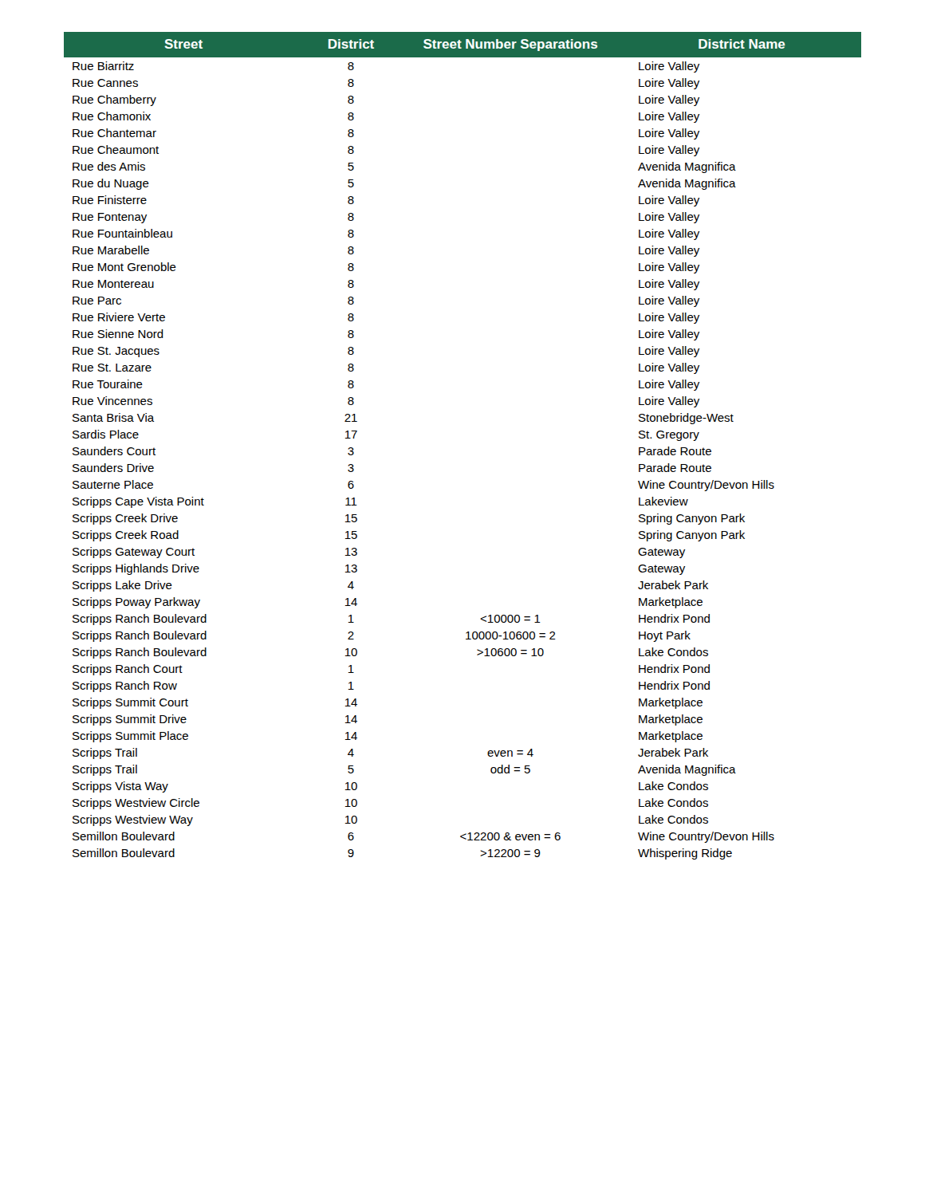| Street | District | Street Number Separations | District Name |
| --- | --- | --- | --- |
| Rue Biarritz | 8 | | Loire Valley |
| Rue Cannes | 8 | | Loire Valley |
| Rue Chamberry | 8 | | Loire Valley |
| Rue Chamonix | 8 | | Loire Valley |
| Rue Chantemar | 8 | | Loire Valley |
| Rue Cheaumont | 8 | | Loire Valley |
| Rue des Amis | 5 | | Avenida Magnifica |
| Rue du Nuage | 5 | | Avenida Magnifica |
| Rue Finisterre | 8 | | Loire Valley |
| Rue Fontenay | 8 | | Loire Valley |
| Rue Fountainbleau | 8 | | Loire Valley |
| Rue Marabelle | 8 | | Loire Valley |
| Rue Mont Grenoble | 8 | | Loire Valley |
| Rue Montereau | 8 | | Loire Valley |
| Rue Parc | 8 | | Loire Valley |
| Rue Riviere Verte | 8 | | Loire Valley |
| Rue Sienne Nord | 8 | | Loire Valley |
| Rue St. Jacques | 8 | | Loire Valley |
| Rue St. Lazare | 8 | | Loire Valley |
| Rue Touraine | 8 | | Loire Valley |
| Rue Vincennes | 8 | | Loire Valley |
| Santa Brisa Via | 21 | | Stonebridge-West |
| Sardis Place | 17 | | St. Gregory |
| Saunders Court | 3 | | Parade Route |
| Saunders Drive | 3 | | Parade Route |
| Sauterne Place | 6 | | Wine Country/Devon Hills |
| Scripps Cape Vista Point | 11 | | Lakeview |
| Scripps Creek Drive | 15 | | Spring Canyon Park |
| Scripps Creek Road | 15 | | Spring Canyon Park |
| Scripps Gateway Court | 13 | | Gateway |
| Scripps Highlands Drive | 13 | | Gateway |
| Scripps Lake Drive | 4 | | Jerabek Park |
| Scripps Poway Parkway | 14 | | Marketplace |
| Scripps Ranch Boulevard | 1 | <10000 = 1 | Hendrix Pond |
| Scripps Ranch Boulevard | 2 | 10000-10600 = 2 | Hoyt Park |
| Scripps Ranch Boulevard | 10 | >10600 = 10 | Lake Condos |
| Scripps Ranch Court | 1 | | Hendrix Pond |
| Scripps Ranch Row | 1 | | Hendrix Pond |
| Scripps Summit Court | 14 | | Marketplace |
| Scripps Summit Drive | 14 | | Marketplace |
| Scripps Summit Place | 14 | | Marketplace |
| Scripps Trail | 4 | even = 4 | Jerabek Park |
| Scripps Trail | 5 | odd = 5 | Avenida Magnifica |
| Scripps Vista Way | 10 | | Lake Condos |
| Scripps Westview Circle | 10 | | Lake Condos |
| Scripps Westview Way | 10 | | Lake Condos |
| Semillon Boulevard | 6 | <12200 & even = 6 | Wine Country/Devon Hills |
| Semillon Boulevard | 9 | >12200 = 9 | Whispering Ridge |